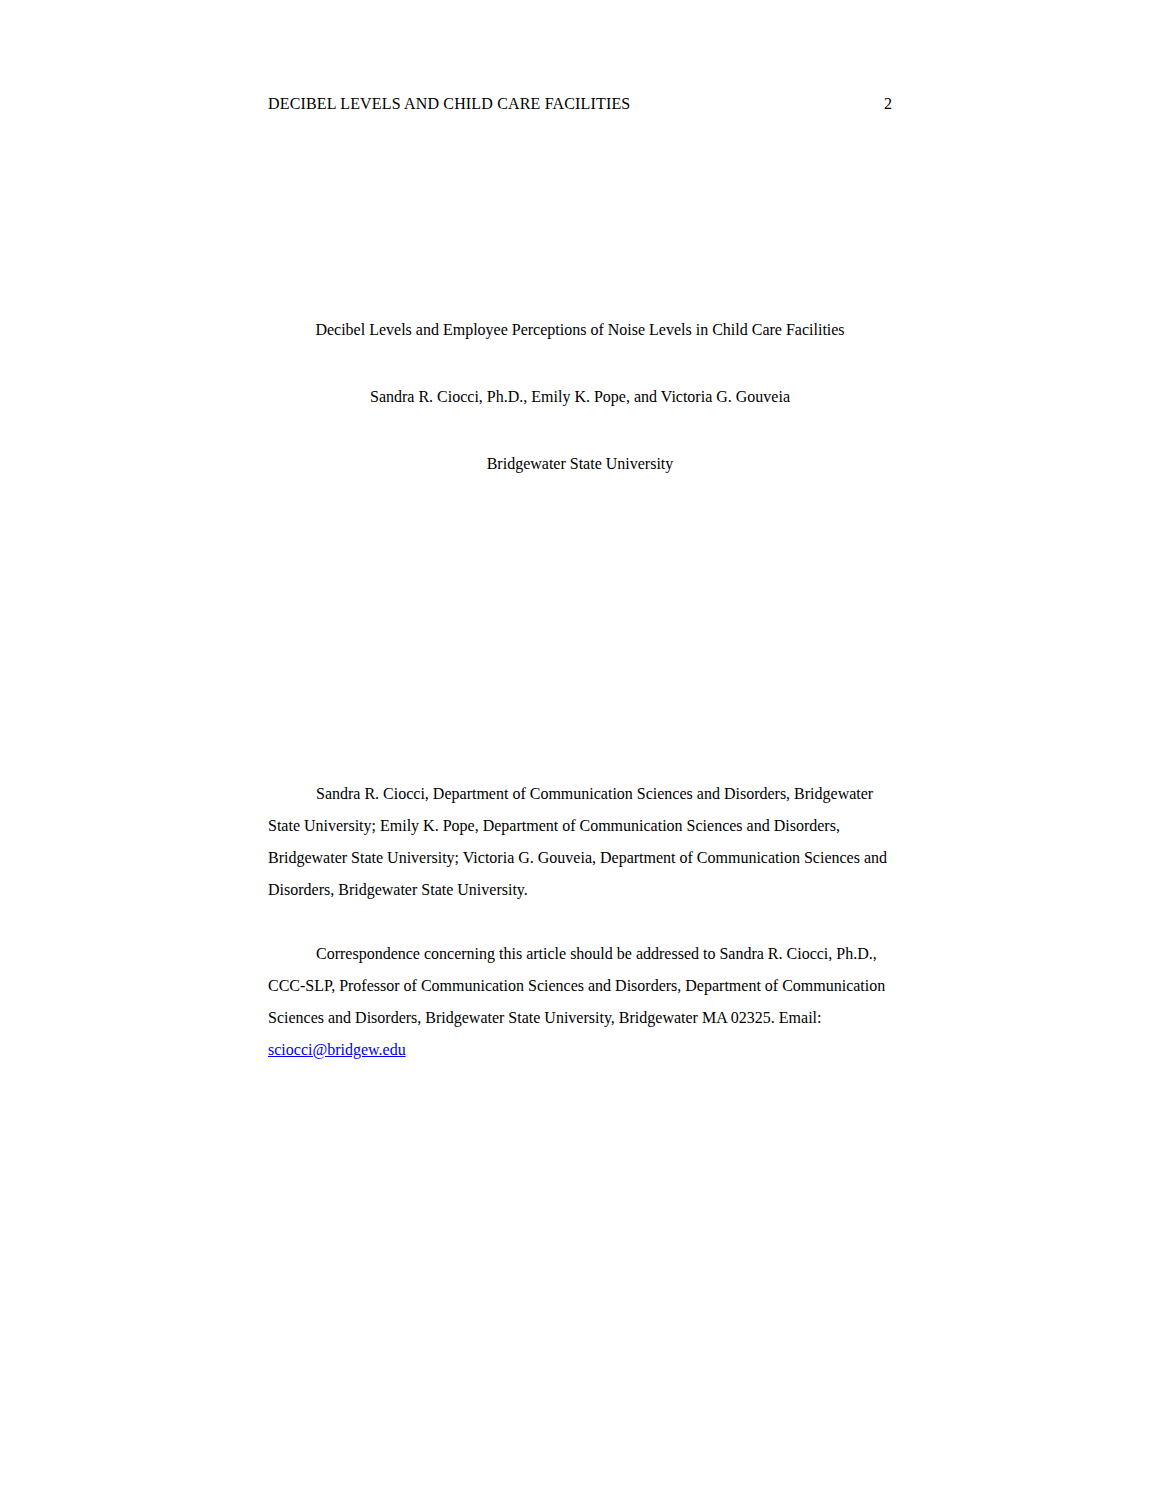Decibel Levels and Child Care Facilities 2
Decibel Levels and Employee Perceptions of Noise Levels in Child Care Facilities
Sandra R. Ciocci, Ph.D., Emily K. Pope, and Victoria G. Gouveia
Bridgewater State University
Sandra R. Ciocci, Department of Communication Sciences and Disorders, Bridgewater State University; Emily K. Pope, Department of Communication Sciences and Disorders, Bridgewater State University; Victoria G. Gouveia, Department of Communication Sciences and Disorders, Bridgewater State University.
Correspondence concerning this article should be addressed to Sandra R. Ciocci, Ph.D., CCC-SLP, Professor of Communication Sciences and Disorders, Department of Communication Sciences and Disorders, Bridgewater State University, Bridgewater MA 02325. Email: sciocci@bridgew.edu